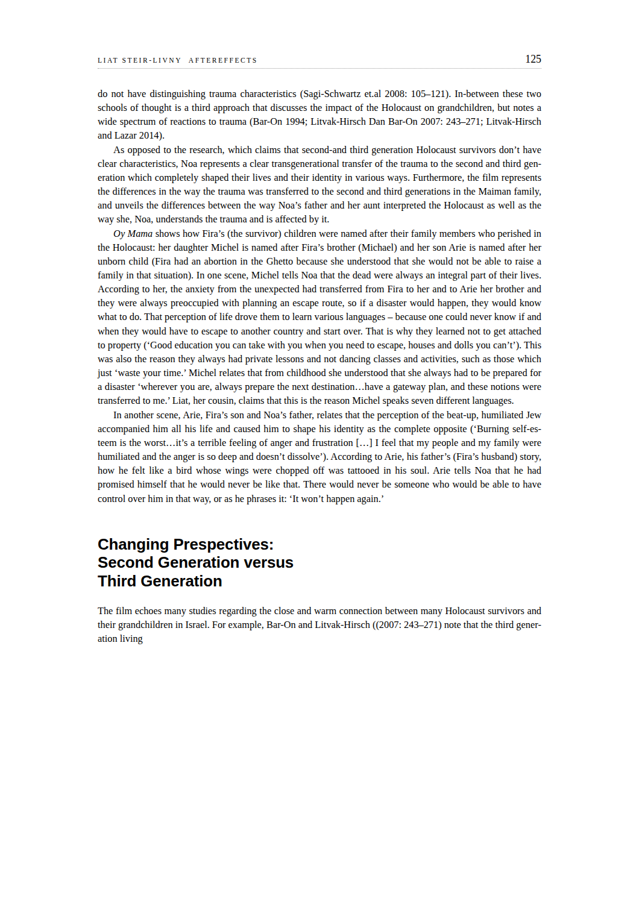Liat Steir-Livny Aftereffects 125
do not have distinguishing trauma characteristics (Sagi-Schwartz et.al 2008: 105–121). In-between these two schools of thought is a third approach that discusses the impact of the Holocaust on grandchildren, but notes a wide spectrum of reactions to trauma (Bar-On 1994; Litvak-Hirsch Dan Bar-On 2007: 243–271; Litvak-Hirsch and Lazar 2014).
As opposed to the research, which claims that second-and third generation Holocaust survivors don’t have clear characteristics, Noa represents a clear transgenerational transfer of the trauma to the second and third generation which completely shaped their lives and their identity in various ways. Furthermore, the film represents the differences in the way the trauma was transferred to the second and third generations in the Maiman family, and unveils the differences between the way Noa’s father and her aunt interpreted the Holocaust as well as the way she, Noa, understands the trauma and is affected by it.
Oy Mama shows how Fira’s (the survivor) children were named after their family members who perished in the Holocaust: her daughter Michel is named after Fira’s brother (Michael) and her son Arie is named after her unborn child (Fira had an abortion in the Ghetto because she understood that she would not be able to raise a family in that situation). In one scene, Michel tells Noa that the dead were always an integral part of their lives. According to her, the anxiety from the unexpected had transferred from Fira to her and to Arie her brother and they were always preoccupied with planning an escape route, so if a disaster would happen, they would know what to do. That perception of life drove them to learn various languages – because one could never know if and when they would have to escape to another country and start over. That is why they learned not to get attached to property (‘Good education you can take with you when you need to escape, houses and dolls you can’t’). This was also the reason they always had private lessons and not dancing classes and activities, such as those which just ‘waste your time.’ Michel relates that from childhood she understood that she always had to be prepared for a disaster ‘wherever you are, always prepare the next destination…have a gateway plan, and these notions were transferred to me.’ Liat, her cousin, claims that this is the reason Michel speaks seven different languages.
In another scene, Arie, Fira’s son and Noa’s father, relates that the perception of the beat-up, humiliated Jew accompanied him all his life and caused him to shape his identity as the complete opposite (‘Burning self-esteem is the worst…it’s a terrible feeling of anger and frustration […] I feel that my people and my family were humiliated and the anger is so deep and doesn’t dissolve’). According to Arie, his father’s (Fira’s husband) story, how he felt like a bird whose wings were chopped off was tattooed in his soul. Arie tells Noa that he had promised himself that he would never be like that. There would never be someone who would be able to have control over him in that way, or as he phrases it: ‘It won’t happen again.’
Changing Prespectives:
Second Generation versus
Third Generation
The film echoes many studies regarding the close and warm connection between many Holocaust survivors and their grandchildren in Israel. For example, Bar-On and Litvak-Hirsch ((2007: 243–271) note that the third generation living